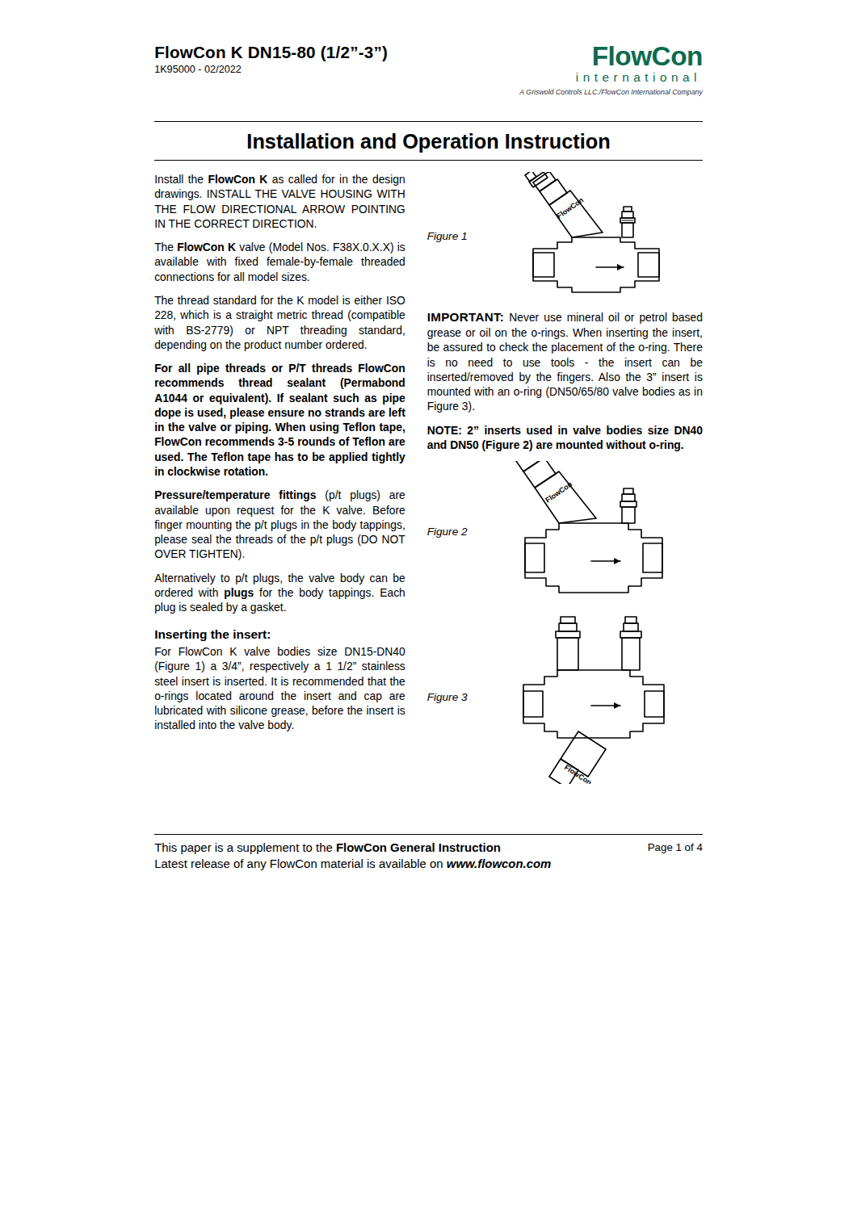Flow Con
international
A Griswold Controls LLC./FlowCon International Company
FlowCon K DN15-80 (1/2”-3”)
1K95000 - 02/2022
Installation and Operation Instruction
Install the FlowCon K as called for in the design drawings. INSTALL THE VALVE HOUSING WITH THE FLOW DIRECTIONAL ARROW POINTING IN THE CORRECT DIRECTION.
The FlowCon K valve (Model Nos. F38X.0.X.X) is available with fixed female-by-female threaded connections for all model sizes.
The thread standard for the K model is either ISO 228, which is a straight metric thread (compatible with BS-2779) or NPT threading standard, depending on the product number ordered.
For all pipe threads or P/T threads FlowCon recommends thread sealant (Permabond A1044 or equivalent). If sealant such as pipe dope is used, please ensure no strands are left in the valve or piping. When using Teflon tape, FlowCon recommends 3-5 rounds of Teflon are used. The Teflon tape has to be applied tightly in clockwise rotation.
Pressure/temperature fittings (p/t plugs) are available upon request for the K valve. Before finger mounting the p/t plugs in the body tappings, please seal the threads of the p/t plugs (DO NOT OVER TIGHTEN).
Alternatively to p/t plugs, the valve body can be ordered with plugs for the body tappings. Each plug is sealed by a gasket.
Inserting the insert:
For FlowCon K valve bodies size DN15-DN40 (Figure 1) a 3/4”, respectively a 1 1/2” stainless steel insert is inserted. It is recommended that the o-rings located around the insert and cap are lubricated with silicone grease, before the insert is installed into the valve body.
Figure 1
FlowCon
IMPORTANT: Never use mineral oil or petrol based grease or oil on the o-rings. When inserting the insert, be assured to check the placement of the o-ring. There is no need to use tools - the insert can be inserted/removed by the fingers. Also the 3” insert is mounted with an o-ring (DN50/65/80 valve bodies as in Figure 3).
NOTE: 2” inserts used in valve bodies size DN40 and DN50 (Figure 2) are mounted without o-ring.
Figure 2
FlowCon
Figure 3
FlowCon
This paper is a supplement to the FlowCon General Instruction
Latest release of any FlowCon material is available on www.flowcon.com
Page 1 of 4